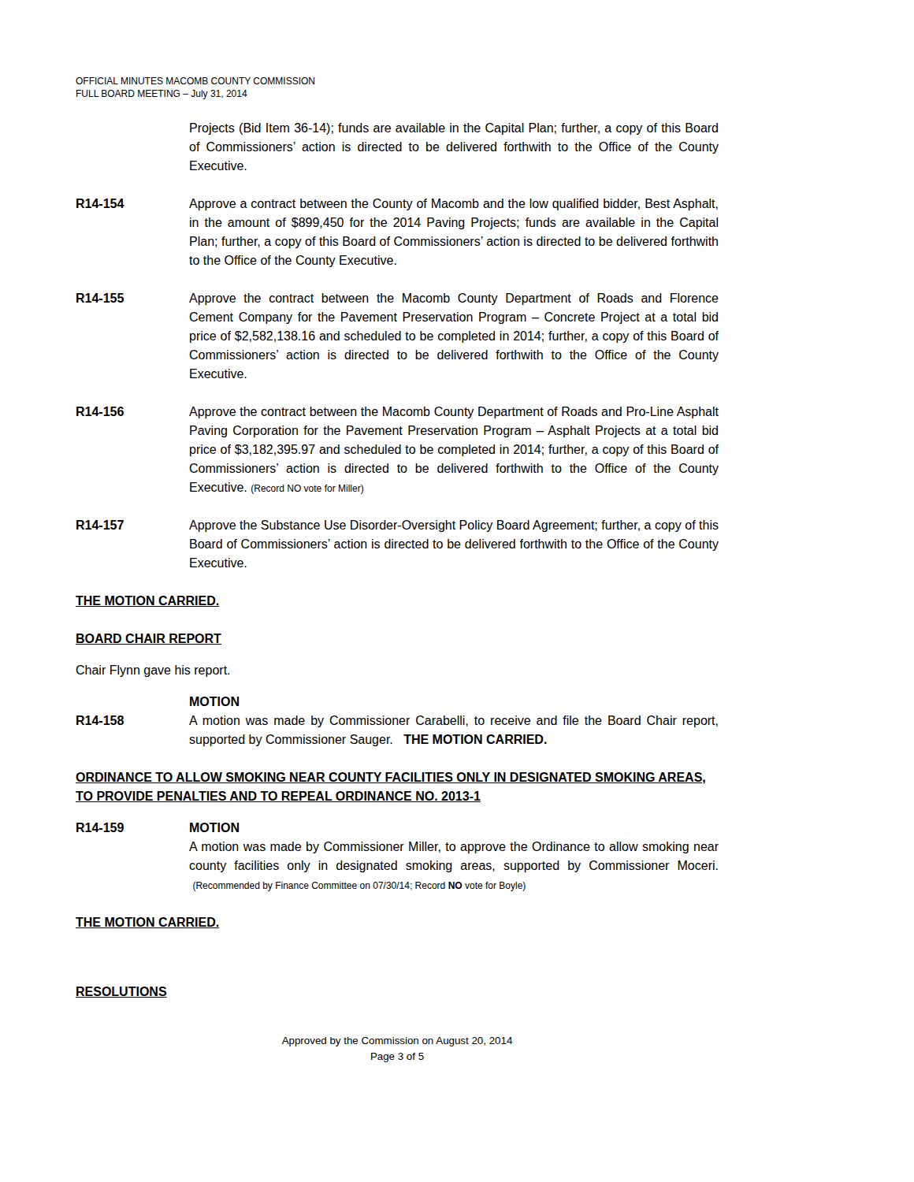OFFICIAL MINUTES MACOMB COUNTY COMMISSION
FULL BOARD MEETING – July 31, 2014
Projects (Bid Item 36-14); funds are available in the Capital Plan; further, a copy of this Board of Commissioners’ action is directed to be delivered forthwith to the Office of the County Executive.
R14-154
Approve a contract between the County of Macomb and the low qualified bidder, Best Asphalt, in the amount of $899,450 for the 2014 Paving Projects; funds are available in the Capital Plan; further, a copy of this Board of Commissioners’ action is directed to be delivered forthwith to the Office of the County Executive.
R14-155
Approve the contract between the Macomb County Department of Roads and Florence Cement Company for the Pavement Preservation Program – Concrete Project at a total bid price of $2,582,138.16 and scheduled to be completed in 2014; further, a copy of this Board of Commissioners’ action is directed to be delivered forthwith to the Office of the County Executive.
R14-156
Approve the contract between the Macomb County Department of Roads and Pro-Line Asphalt Paving Corporation for the Pavement Preservation Program – Asphalt Projects at a total bid price of $3,182,395.97 and scheduled to be completed in 2014; further, a copy of this Board of Commissioners’ action is directed to be delivered forthwith to the Office of the County Executive. (Record NO vote for Miller)
R14-157
Approve the Substance Use Disorder-Oversight Policy Board Agreement; further, a copy of this Board of Commissioners’ action is directed to be delivered forthwith to the Office of the County Executive.
THE MOTION CARRIED.
BOARD CHAIR REPORT
Chair Flynn gave his report.
MOTION
R14-158
A motion was made by Commissioner Carabelli, to receive and file the Board Chair report, supported by Commissioner Sauger. THE MOTION CARRIED.
ORDINANCE TO ALLOW SMOKING NEAR COUNTY FACILITIES ONLY IN DESIGNATED SMOKING AREAS, TO PROVIDE PENALTIES AND TO REPEAL ORDINANCE NO. 2013-1
R14-159
MOTION
A motion was made by Commissioner Miller, to approve the Ordinance to allow smoking near county facilities only in designated smoking areas, supported by Commissioner Moceri. (Recommended by Finance Committee on 07/30/14; Record NO vote for Boyle)
THE MOTION CARRIED.
RESOLUTIONS
Approved by the Commission on August 20, 2014
Page 3 of 5